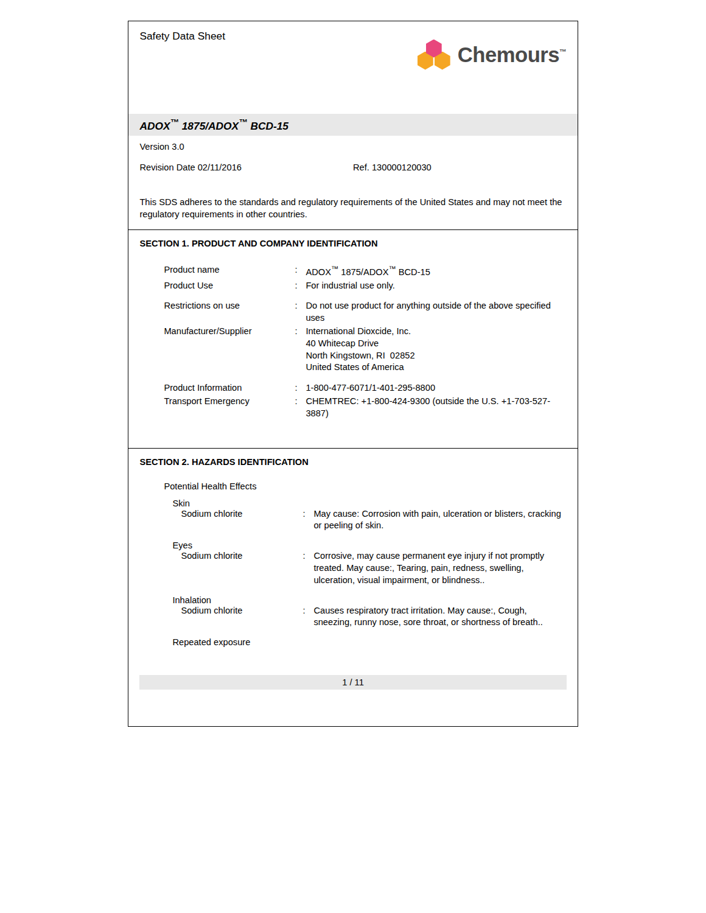Safety Data Sheet
Chemours™
ADOX™ 1875/ADOX™ BCD-15
Version 3.0
Revision Date 02/11/2016 Ref. 130000120030
This SDS adheres to the standards and regulatory requirements of the United States and may not meet the regulatory requirements in other countries.
SECTION 1. PRODUCT AND COMPANY IDENTIFICATION
| Product name | : | ADOX ™ 1875/ADOX ™ BCD-15 |
| Product Use | : | For industrial use only. |
| Restrictions on use | : | Do not use product for anything outside of the above specified uses |
| Manufacturer/Supplier | : | International Dioxcide, Inc. 40 Whitecap Drive North Kingstown, RI 02852 United States of America |
| Product Information | : | 1-800-477-6071/1-401-295-8800 |
| Transport Emergency | : | CHEMTREC: +1-800-424-9300 (outside the U.S. +1-703-527-3887) |
SECTION 2. HAZARDS IDENTIFICATION
Potential Health Effects
Skin
| Sodium chlorite | : | May cause: Corrosion with pain, ulceration or blisters, cracking or peeling of skin. |
Eyes
| Sodium chlorite | : | Corrosive, may cause permanent eye injury if not promptly treated. May cause:, Tearing, pain, redness, swelling, ulceration, visual impairment, or blindness.. |
Inhalation
| Sodium chlorite | : | Causes respiratory tract irritation. May cause:, Cough, sneezing, runny nose, sore throat, or shortness of breath.. |
Repeated exposure
1 / 11